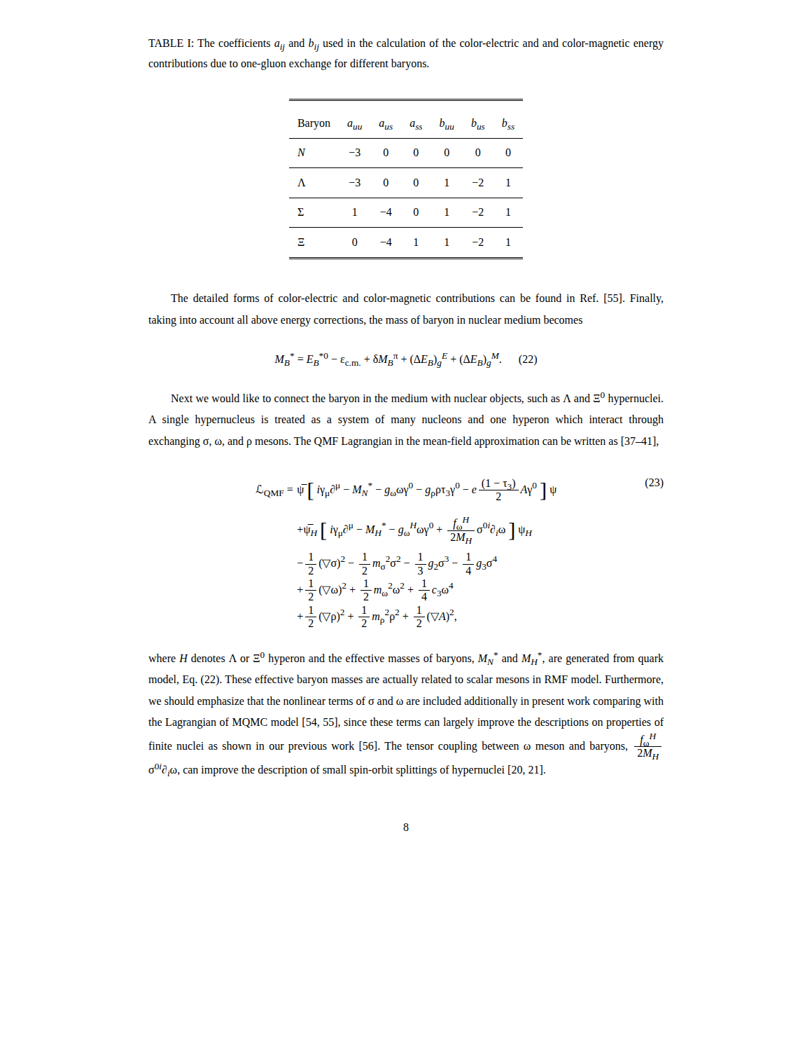TABLE I: The coefficients aij and bij used in the calculation of the color-electric and and color-magnetic energy contributions due to one-gluon exchange for different baryons.
| Baryon | a uu | a us | a ss | b uu | b us | b ss |
| --- | --- | --- | --- | --- | --- | --- |
| N | −3 | 0 | 0 | 0 | 0 | 0 |
| Λ | −3 | 0 | 0 | 1 | −2 | 1 |
| Σ | 1 | −4 | 0 | 1 | −2 | 1 |
| Ξ | 0 | −4 | 1 | 1 | −2 | 1 |
The detailed forms of color-electric and color-magnetic contributions can be found in Ref. [55]. Finally, taking into account all above energy corrections, the mass of baryon in nuclear medium becomes
MB* = EB*0 − εc.m. + δMBπ + (ΔEB)gE + (ΔEB)gM. (22)
Next we would like to connect the baryon in the medium with nuclear objects, such as Λ and Ξ0 hypernuclei. A single hypernucleus is treated as a system of many nucleons and one hyperon which interact through exchanging σ, ω, and ρ mesons. The QMF Lagrangian in the mean-field approximation can be written as [37–41],
(23)
ℒQMF = ψ̅ [ iγμ∂μ − MN* − gωωγ0 − gρρτ3γ0 − e(1 − τ3) 2 Aγ0 ] ψ
+ψ̅H [ iγμ∂μ − MH* − gωHωγ0 + fωH 2MHσ0i∂iω ] ψH
−12(▽σ)2 − 12 mσ2σ2 − 13 g2σ3 − 14 g3σ4
+12(▽ω)2 + 12 mω2ω2 + 14 c3ω4
+12(▽ρ)2 + 12 mρ2ρ2 + 12(▽A)2,
where H denotes Λ or Ξ0 hyperon and the effective masses of baryons, MN* and MH*, are generated from quark model, Eq. (22). These effective baryon masses are actually related to scalar mesons in RMF model. Furthermore, we should emphasize that the nonlinear terms of σ and ω are included additionally in present work comparing with the Lagrangian of MQMC model [54, 55], since these terms can largely improve the descriptions on properties of finite nuclei as shown in our previous work [56]. The tensor coupling between ω meson and baryons, fωH 2MHσ0i∂iω, can improve the description of small spin-orbit splittings of hypernuclei [20, 21].
8